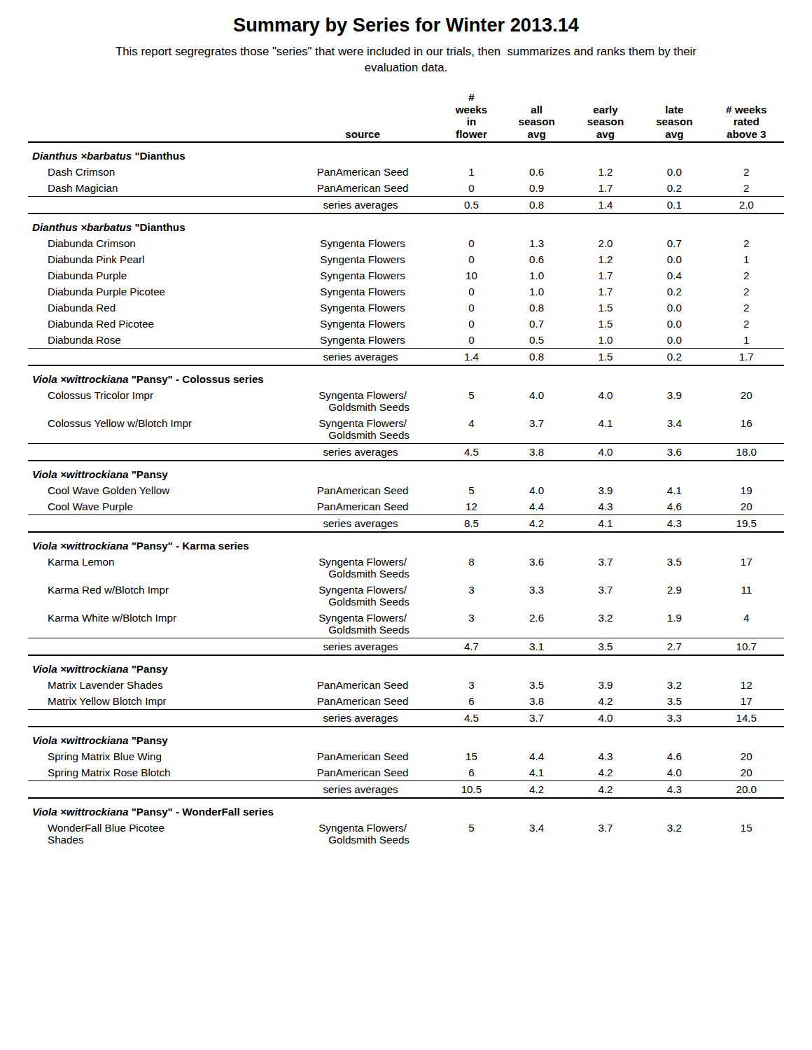Summary by Series for Winter 2013.14
This report segregrates those "series" that were included in our trials, then summarizes and ranks them by their evaluation data.
| | source | # weeks in flower | all season avg | early season avg | late season avg | # weeks rated above 3 |
| --- | --- | --- | --- | --- | --- | --- |
| Dianthus ×barbatus "Dianthus |
| Dash Crimson | PanAmerican Seed | 1 | 0.6 | 1.2 | 0.0 | 2 |
| Dash Magician | PanAmerican Seed | 0 | 0.9 | 1.7 | 0.2 | 2 |
| | series averages | 0.5 | 0.8 | 1.4 | 0.1 | 2.0 |
| Dianthus ×barbatus "Dianthus |
| Diabunda Crimson | Syngenta Flowers | 0 | 1.3 | 2.0 | 0.7 | 2 |
| Diabunda Pink Pearl | Syngenta Flowers | 0 | 0.6 | 1.2 | 0.0 | 1 |
| Diabunda Purple | Syngenta Flowers | 10 | 1.0 | 1.7 | 0.4 | 2 |
| Diabunda Purple Picotee | Syngenta Flowers | 0 | 1.0 | 1.7 | 0.2 | 2 |
| Diabunda Red | Syngenta Flowers | 0 | 0.8 | 1.5 | 0.0 | 2 |
| Diabunda Red Picotee | Syngenta Flowers | 0 | 0.7 | 1.5 | 0.0 | 2 |
| Diabunda Rose | Syngenta Flowers | 0 | 0.5 | 1.0 | 0.0 | 1 |
| | series averages | 1.4 | 0.8 | 1.5 | 0.2 | 1.7 |
| Viola ×wittrockiana "Pansy" - Colossus series |
| Colossus Tricolor Impr | Syngenta Flowers/ Goldsmith Seeds | 5 | 4.0 | 4.0 | 3.9 | 20 |
| Colossus Yellow w/Blotch Impr | Syngenta Flowers/ Goldsmith Seeds | 4 | 3.7 | 4.1 | 3.4 | 16 |
| | series averages | 4.5 | 3.8 | 4.0 | 3.6 | 18.0 |
| Viola ×wittrockiana "Pansy |
| Cool Wave Golden Yellow | PanAmerican Seed | 5 | 4.0 | 3.9 | 4.1 | 19 |
| Cool Wave Purple | PanAmerican Seed | 12 | 4.4 | 4.3 | 4.6 | 20 |
| | series averages | 8.5 | 4.2 | 4.1 | 4.3 | 19.5 |
| Viola ×wittrockiana "Pansy" - Karma series |
| Karma Lemon | Syngenta Flowers/ Goldsmith Seeds | 8 | 3.6 | 3.7 | 3.5 | 17 |
| Karma Red w/Blotch Impr | Syngenta Flowers/ Goldsmith Seeds | 3 | 3.3 | 3.7 | 2.9 | 11 |
| Karma White w/Blotch Impr | Syngenta Flowers/ Goldsmith Seeds | 3 | 2.6 | 3.2 | 1.9 | 4 |
| | series averages | 4.7 | 3.1 | 3.5 | 2.7 | 10.7 |
| Viola ×wittrockiana "Pansy |
| Matrix Lavender Shades | PanAmerican Seed | 3 | 3.5 | 3.9 | 3.2 | 12 |
| Matrix Yellow Blotch Impr | PanAmerican Seed | 6 | 3.8 | 4.2 | 3.5 | 17 |
| | series averages | 4.5 | 3.7 | 4.0 | 3.3 | 14.5 |
| Viola ×wittrockiana "Pansy |
| Spring Matrix Blue Wing | PanAmerican Seed | 15 | 4.4 | 4.3 | 4.6 | 20 |
| Spring Matrix Rose Blotch | PanAmerican Seed | 6 | 4.1 | 4.2 | 4.0 | 20 |
| | series averages | 10.5 | 4.2 | 4.2 | 4.3 | 20.0 |
| Viola ×wittrockiana "Pansy" - WonderFall series |
| WonderFall Blue Picotee Shades | Syngenta Flowers/ Goldsmith Seeds | 5 | 3.4 | 3.7 | 3.2 | 15 |